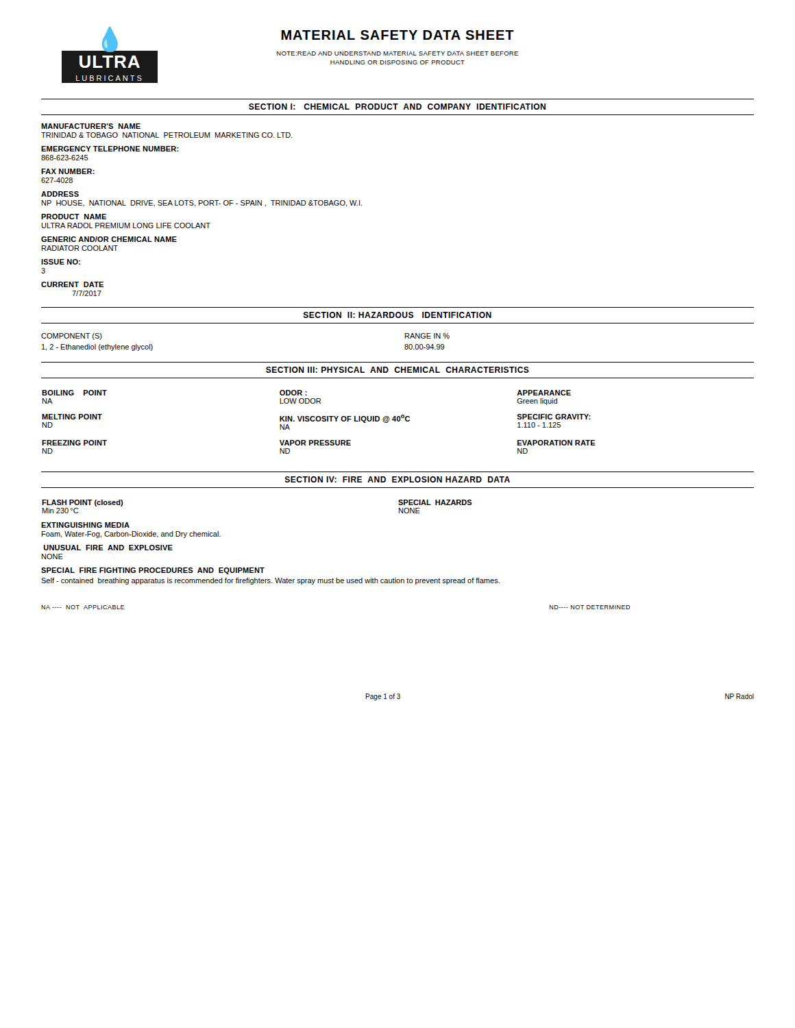💧
ULTRA LUBRICANTS
MATERIAL SAFETY DATA SHEET
NOTE:READ AND UNDERSTAND MATERIAL SAFETY DATA SHEET BEFORE
HANDLING OR DISPOSING OF PRODUCT
SECTION I: CHEMICAL PRODUCT AND COMPANY IDENTIFICATION
MANUFACTURER'S NAME
TRINIDAD & TOBAGO NATIONAL PETROLEUM MARKETING CO. LTD.
EMERGENCY TELEPHONE NUMBER:
868-623-6245
FAX NUMBER:
627-4028
ADDRESS
NP HOUSE, NATIONAL DRIVE, SEA LOTS, PORT- OF - SPAIN , TRINIDAD &TOBAGO, W.I.
PRODUCT NAME
ULTRA RADOL PREMIUM LONG LIFE COOLANT
GENERIC AND/OR CHEMICAL NAME
RADIATOR COOLANT
ISSUE NO:
3
CURRENT DATE
7/7/2017
SECTION II: HAZARDOUS IDENTIFICATION
| COMPONENT (S) | RANGE IN % |
| 1, 2 - Ethanediol (ethylene glycol) | 80.00-94.99 |
SECTION III: PHYSICAL AND CHEMICAL CHARACTERISTICS
| BOILING POINT NA | ODOR : LOW ODOR | APPEARANCE Green liquid |
| MELTING POINT ND | KIN. VISCOSITY OF LIQUID @ 40 o C NA | SPECIFIC GRAVITY: 1.110 - 1.125 |
| FREEZING POINT ND | VAPOR PRESSURE ND | EVAPORATION RATE ND |
SECTION IV: FIRE AND EXPLOSION HAZARD DATA
| FLASH POINT (closed) Min 230 °C | SPECIAL HAZARDS NONE |
EXTINGUISHING MEDIA
Foam, Water-Fog, Carbon-Dioxide, and Dry chemical.
UNUSUAL FIRE AND EXPLOSIVE
NONE
SPECIAL FIRE FIGHTING PROCEDURES AND EQUIPMENT
Self - contained breathing apparatus is recommended for firefighters. Water spray must be used with caution to prevent spread of flames.
NA ---- NOT APPLICABLE ND---- NOT DETERMINED
NP Radol
Page 1 of 3